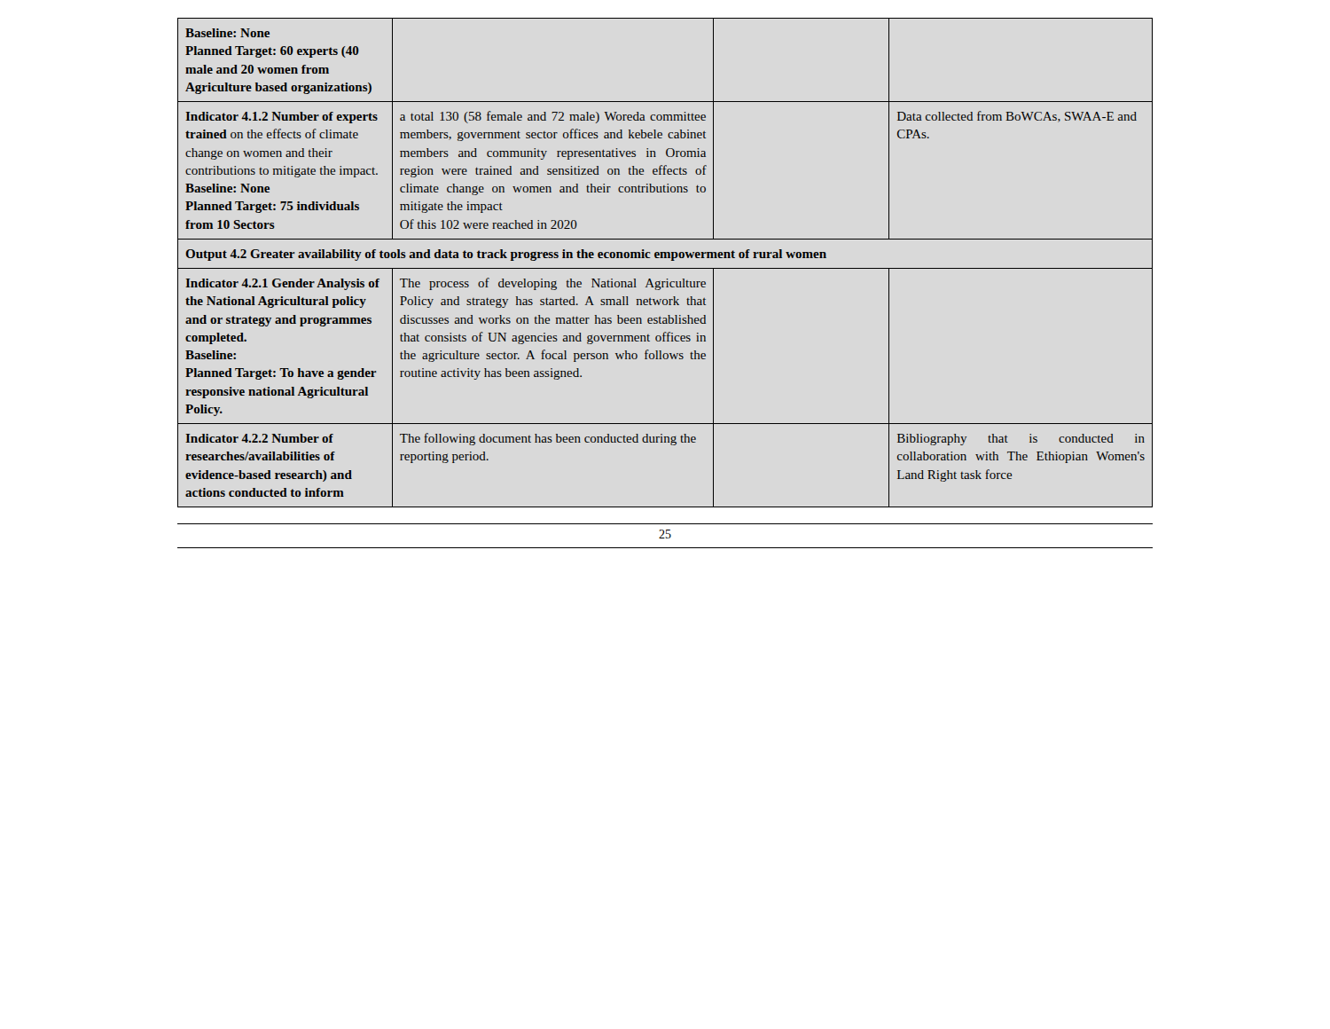| Baseline: None Planned Target: 60 experts (40 male and 20 women from Agriculture based organizations) | | | |
| Indicator 4.1.2 Number of experts trained on the effects of climate change on women and their contributions to mitigate the impact. Baseline: None Planned Target: 75 individuals from 10 Sectors | a total 130 (58 female and 72 male) Woreda committee members, government sector offices and kebele cabinet members and community representatives in Oromia region were trained and sensitized on the effects of climate change on women and their contributions to mitigate the impact Of this 102 were reached in 2020 | | Data collected from BoWCAs, SWAA-E and CPAs. |
| Output 4.2 Greater availability of tools and data to track progress in the economic empowerment of rural women |
| Indicator 4.2.1 Gender Analysis of the National Agricultural policy and or strategy and programmes completed. Baseline: Planned Target: To have a gender responsive national Agricultural Policy. | The process of developing the National Agriculture Policy and strategy has started. A small network that discusses and works on the matter has been established that consists of UN agencies and government offices in the agriculture sector. A focal person who follows the routine activity has been assigned. | | |
| Indicator 4.2.2 Number of researches/availabilities of evidence-based research) and actions conducted to inform | The following document has been conducted during the reporting period. | | Bibliography that is conducted in collaboration with The Ethiopian Women's Land Right task force |
25